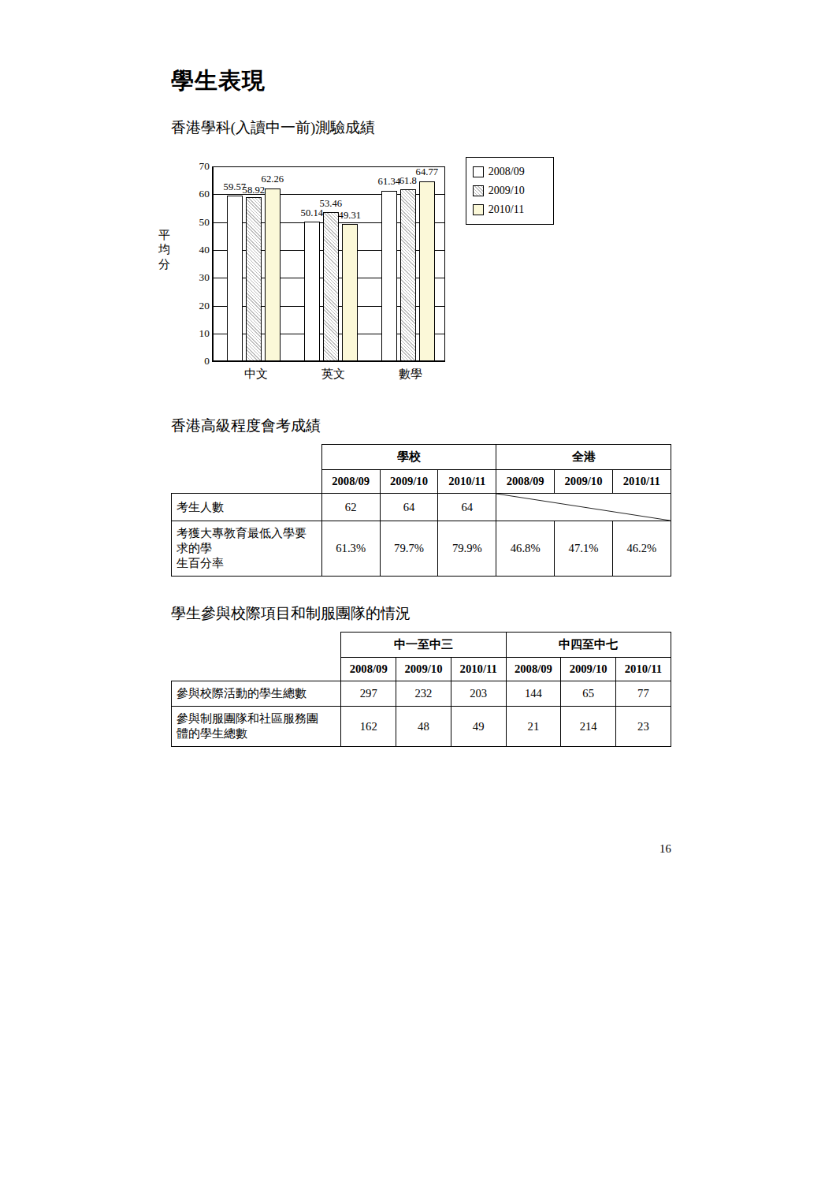學生表現
香港學科(入讀中一前)測驗成績
平
均
分
70
60
50
40
30
20
10
0
59.57
58.92
62.26
50.14
53.46
49.31
61.34
61.8
64.77
中文 英文 數學
2008/09
2009/10
2010/11
香港高級程度會考成績
| | 學校 | 全港 |
| | 2008/09 | 2009/10 | 2010/11 | 2008/09 | 2009/10 | 2010/11 |
| 考生人數 | 62 | 64 | 64 | |
| 考獲大專教育最低入學要求的學 生百分率 | 61.3% | 79.7% | 79.9% | 46.8% | 47.1% | 46.2% |
學生參與校際項目和制服團隊的情況
| | 中一至中三 | 中四至中七 |
| | 2008/09 | 2009/10 | 2010/11 | 2008/09 | 2009/10 | 2010/11 |
| 參與校際活動的學生總數 | 297 | 232 | 203 | 144 | 65 | 77 |
| 參與制服團隊和社區服務團 體的學生總數 | 162 | 48 | 49 | 21 | 214 | 23 |
16